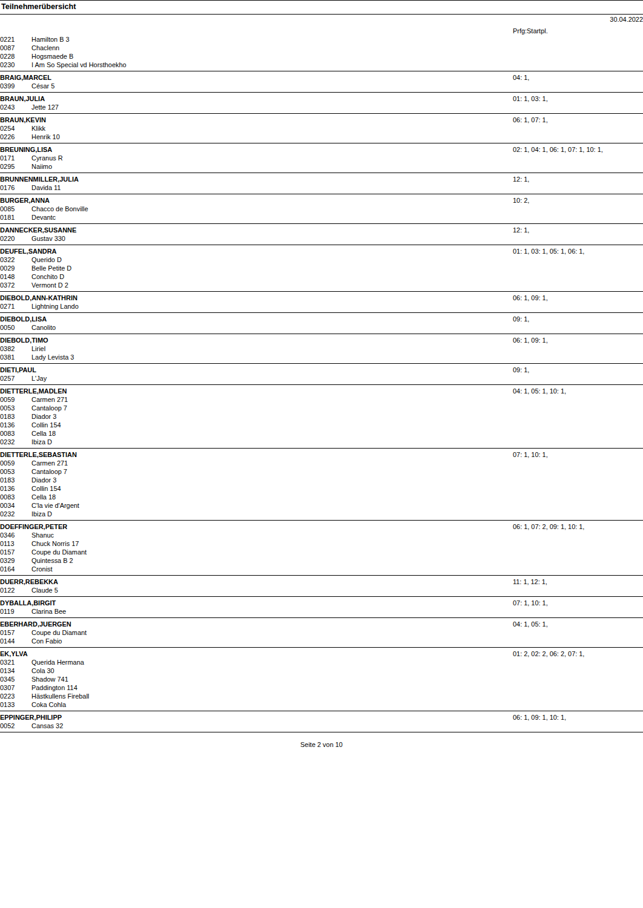Teilnehmerübersicht
30.04.2022
| | | Prfg:Startpl. |
| 0221 | Hamilton B 3 | |
| 0087 | Chaclenn | |
| 0228 | Hogsmaede B | |
| 0230 | I Am So Special vd Horsthoekho | |
| BRAIG,MARCEL | 04: 1, |
| 0399 | César 5 | |
| BRAUN,JULIA | 01: 1, 03: 1, |
| 0243 | Jette 127 | |
| BRAUN,KEVIN | 06: 1, 07: 1, |
| 0254 | Klikk | |
| 0226 | Henrik 10 | |
| BREUNING,LISA | 02: 1, 04: 1, 06: 1, 07: 1, 10: 1, |
| 0171 | Cyranus R | |
| 0295 | Naiimo | |
| BRUNNENMILLER,JULIA | 12: 1, |
| 0176 | Davida 11 | |
| BURGER,ANNA | 10: 2, |
| 0085 | Chacco de Bonville | |
| 0181 | Devantc | |
| DANNECKER,SUSANNE | 12: 1, |
| 0220 | Gustav 330 | |
| DEUFEL,SANDRA | 01: 1, 03: 1, 05: 1, 06: 1, |
| 0322 | Querido D | |
| 0029 | Belle Petite D | |
| 0148 | Conchito D | |
| 0372 | Vermont D 2 | |
| DIEBOLD,ANN-KATHRIN | 06: 1, 09: 1, |
| 0271 | Lightning Lando | |
| DIEBOLD,LISA | 09: 1, |
| 0050 | Canolito | |
| DIEBOLD,TIMO | 06: 1, 09: 1, |
| 0382 | Liriel | |
| 0381 | Lady Levista 3 | |
| DIETI,PAUL | 09: 1, |
| 0257 | L'Jay | |
| DIETTERLE,MADLEN | 04: 1, 05: 1, 10: 1, |
| 0059 | Carmen 271 | |
| 0053 | Cantaloop 7 | |
| 0183 | Diador 3 | |
| 0136 | Collin 154 | |
| 0083 | Cella 18 | |
| 0232 | Ibiza D | |
| DIETTERLE,SEBASTIAN | 07: 1, 10: 1, |
| 0059 | Carmen 271 | |
| 0053 | Cantaloop 7 | |
| 0183 | Diador 3 | |
| 0136 | Collin 154 | |
| 0083 | Cella 18 | |
| 0034 | C'la vie d'Argent | |
| 0232 | Ibiza D | |
| DOEFFINGER,PETER | 06: 1, 07: 2, 09: 1, 10: 1, |
| 0346 | Shanuc | |
| 0113 | Chuck Norris 17 | |
| 0157 | Coupe du Diamant | |
| 0329 | Quintessa B 2 | |
| 0164 | Cronist | |
| DUERR,REBEKKA | 11: 1, 12: 1, |
| 0122 | Claude 5 | |
| DYBALLA,BIRGIT | 07: 1, 10: 1, |
| 0119 | Clarina Bee | |
| EBERHARD,JUERGEN | 04: 1, 05: 1, |
| 0157 | Coupe du Diamant | |
| 0144 | Con Fabio | |
| EK,YLVA | 01: 2, 02: 2, 06: 2, 07: 1, |
| 0321 | Querida Hermana | |
| 0134 | Cola 30 | |
| 0345 | Shadow 741 | |
| 0307 | Paddington 114 | |
| 0223 | Hästkullens Fireball | |
| 0133 | Coka Cohla | |
| EPPINGER,PHILIPP | 06: 1, 09: 1, 10: 1, |
| 0052 | Cansas 32 | |
Seite 2 von 10